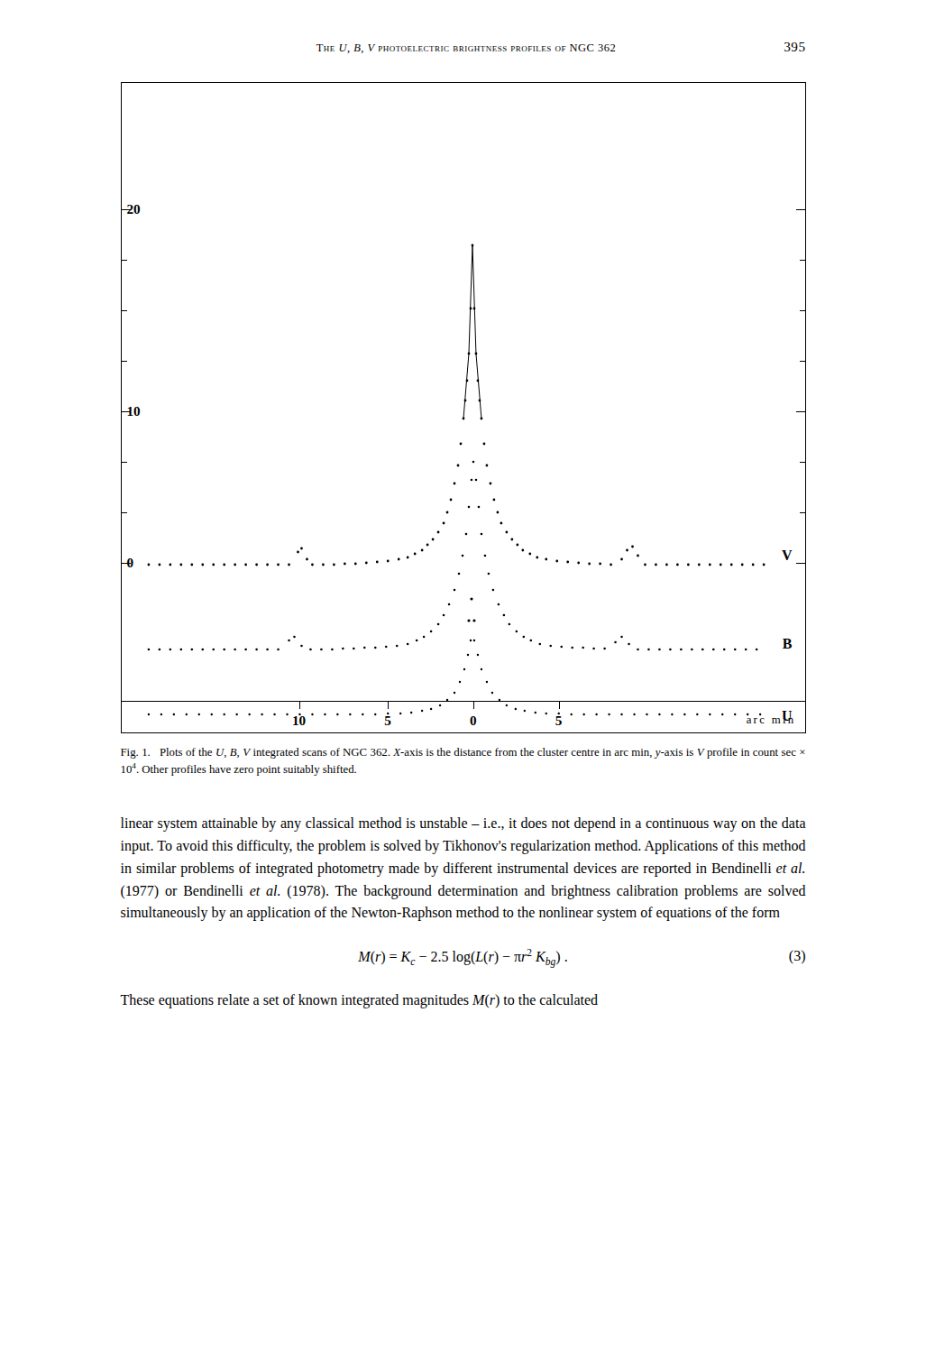The U, B, V photoelectric brightness profiles of NGC 362 395
20 10 0 V B U
10 5 0 5 arc min
Fig. 1. Plots of the U, B, V integrated scans of NGC 362. X-axis is the distance from the cluster centre in arc min, y-axis is V profile in count sec × 104. Other profiles have zero point suitably shifted.
linear system attainable by any classical method is unstable – i.e., it does not depend in a continuous way on the data input. To avoid this difficulty, the problem is solved by Tikhonov's regularization method. Applications of this method in similar problems of integrated photometry made by different instrumental devices are reported in Bendinelli et al. (1977) or Bendinelli et al. (1978). The background determination and brightness calibration problems are solved simultaneously by an application of the Newton-Raphson method to the nonlinear system of equations of the form
M(r) = Kc − 2.5 log(L(r) − πr2 Kbg) . (3)
These equations relate a set of known integrated magnitudes M(r) to the calculated